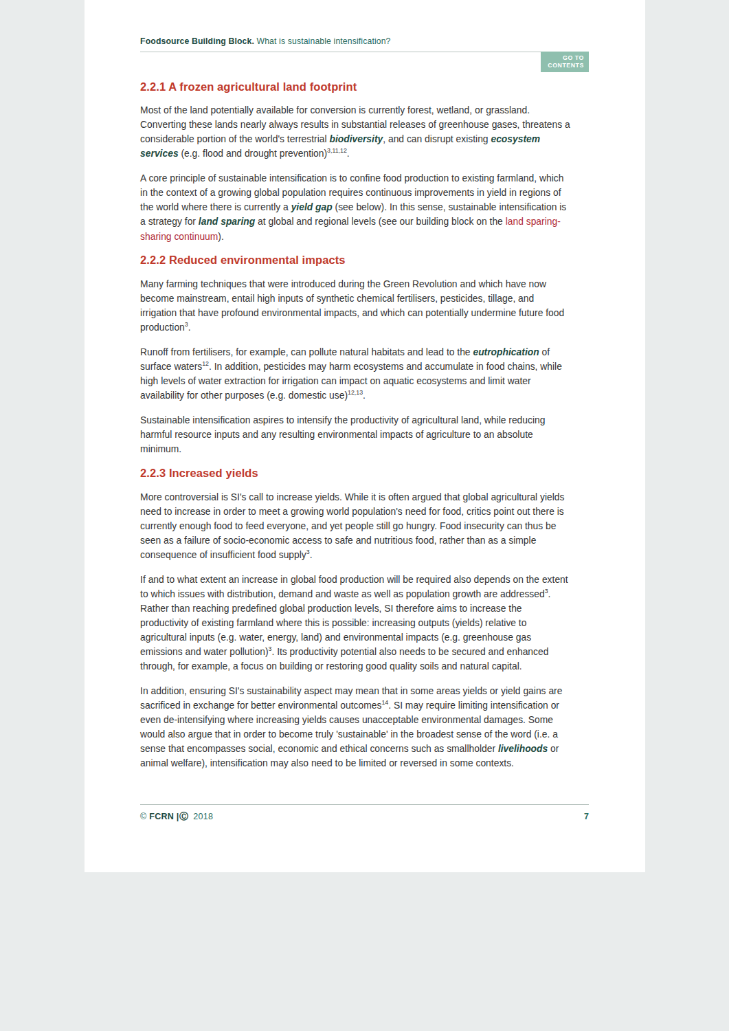Foodsource Building Block. What is sustainable intensification?
GO TO
CONTENTS
2.2.1 A frozen agricultural land footprint
Most of the land potentially available for conversion is currently forest, wetland, or grassland. Converting these lands nearly always results in substantial releases of greenhouse gases, threatens a considerable portion of the world's terrestrial biodiversity, and can disrupt existing ecosystem services (e.g. flood and drought prevention)3,11,12.
A core principle of sustainable intensification is to confine food production to existing farmland, which in the context of a growing global population requires continuous improvements in yield in regions of the world where there is currently a yield gap (see below). In this sense, sustainable intensification is a strategy for land sparing at global and regional levels (see our building block on the land sparing-sharing continuum).
2.2.2 Reduced environmental impacts
Many farming techniques that were introduced during the Green Revolution and which have now become mainstream, entail high inputs of synthetic chemical fertilisers, pesticides, tillage, and irrigation that have profound environmental impacts, and which can potentially undermine future food production3.
Runoff from fertilisers, for example, can pollute natural habitats and lead to the eutrophication of surface waters12. In addition, pesticides may harm ecosystems and accumulate in food chains, while high levels of water extraction for irrigation can impact on aquatic ecosystems and limit water availability for other purposes (e.g. domestic use)12,13.
Sustainable intensification aspires to intensify the productivity of agricultural land, while reducing harmful resource inputs and any resulting environmental impacts of agriculture to an absolute minimum.
2.2.3 Increased yields
More controversial is SI's call to increase yields. While it is often argued that global agricultural yields need to increase in order to meet a growing world population's need for food, critics point out there is currently enough food to feed everyone, and yet people still go hungry. Food insecurity can thus be seen as a failure of socio-economic access to safe and nutritious food, rather than as a simple consequence of insufficient food supply3.
If and to what extent an increase in global food production will be required also depends on the extent to which issues with distribution, demand and waste as well as population growth are addressed3. Rather than reaching predefined global production levels, SI therefore aims to increase the productivity of existing farmland where this is possible: increasing outputs (yields) relative to agricultural inputs (e.g. water, energy, land) and environmental impacts (e.g. greenhouse gas emissions and water pollution)3. Its productivity potential also needs to be secured and enhanced through, for example, a focus on building or restoring good quality soils and natural capital.
In addition, ensuring SI's sustainability aspect may mean that in some areas yields or yield gains are sacrificed in exchange for better environmental outcomes14. SI may require limiting intensification or even de-intensifying where increasing yields causes unacceptable environmental damages. Some would also argue that in order to become truly 'sustainable' in the broadest sense of the word (i.e. a sense that encompasses social, economic and ethical concerns such as smallholder livelihoods or animal welfare), intensification may also need to be limited or reversed in some contexts.
© FCRN |Ⓒ 2018
7